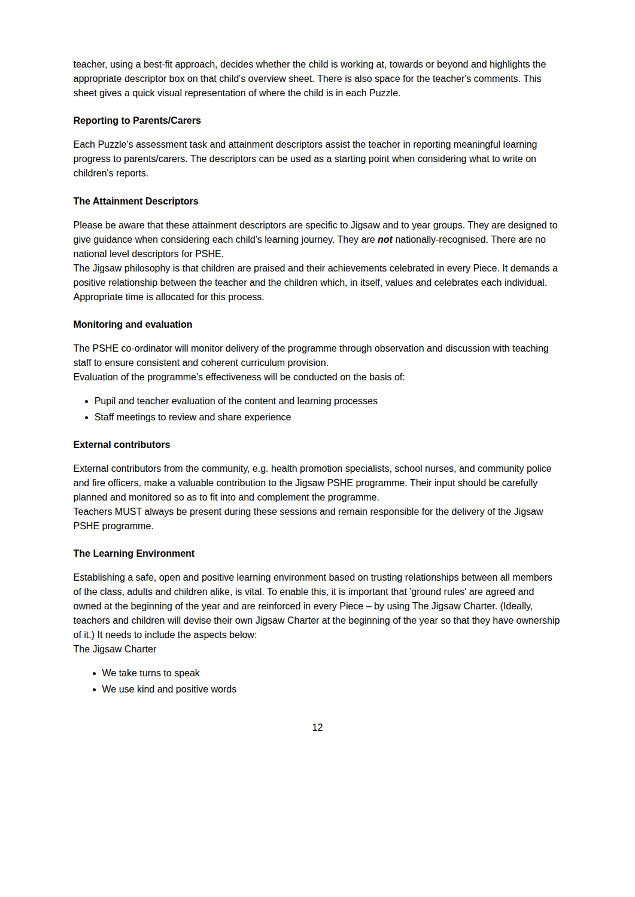teacher, using a best-fit approach, decides whether the child is working at, towards or beyond and highlights the appropriate descriptor box on that child's overview sheet. There is also space for the teacher's comments. This sheet gives a quick visual representation of where the child is in each Puzzle.
Reporting to Parents/Carers
Each Puzzle's assessment task and attainment descriptors assist the teacher in reporting meaningful learning progress to parents/carers. The descriptors can be used as a starting point when considering what to write on children's reports.
The Attainment Descriptors
Please be aware that these attainment descriptors are specific to Jigsaw and to year groups. They are designed to give guidance when considering each child's learning journey. They are not nationally-recognised. There are no national level descriptors for PSHE.
The Jigsaw philosophy is that children are praised and their achievements celebrated in every Piece. It demands a positive relationship between the teacher and the children which, in itself, values and celebrates each individual. Appropriate time is allocated for this process.
Monitoring and evaluation
The PSHE co-ordinator will monitor delivery of the programme through observation and discussion with teaching staff to ensure consistent and coherent curriculum provision.
Evaluation of the programme's effectiveness will be conducted on the basis of:
Pupil and teacher evaluation of the content and learning processes
Staff meetings to review and share experience
External contributors
External contributors from the community, e.g. health promotion specialists, school nurses, and community police and fire officers, make a valuable contribution to the Jigsaw PSHE programme. Their input should be carefully planned and monitored so as to fit into and complement the programme.
Teachers MUST always be present during these sessions and remain responsible for the delivery of the Jigsaw PSHE programme.
The Learning Environment
Establishing a safe, open and positive learning environment based on trusting relationships between all members of the class, adults and children alike, is vital. To enable this, it is important that 'ground rules' are agreed and owned at the beginning of the year and are reinforced in every Piece – by using The Jigsaw Charter. (Ideally, teachers and children will devise their own Jigsaw Charter at the beginning of the year so that they have ownership of it.) It needs to include the aspects below:
The Jigsaw Charter
We take turns to speak
We use kind and positive words
12